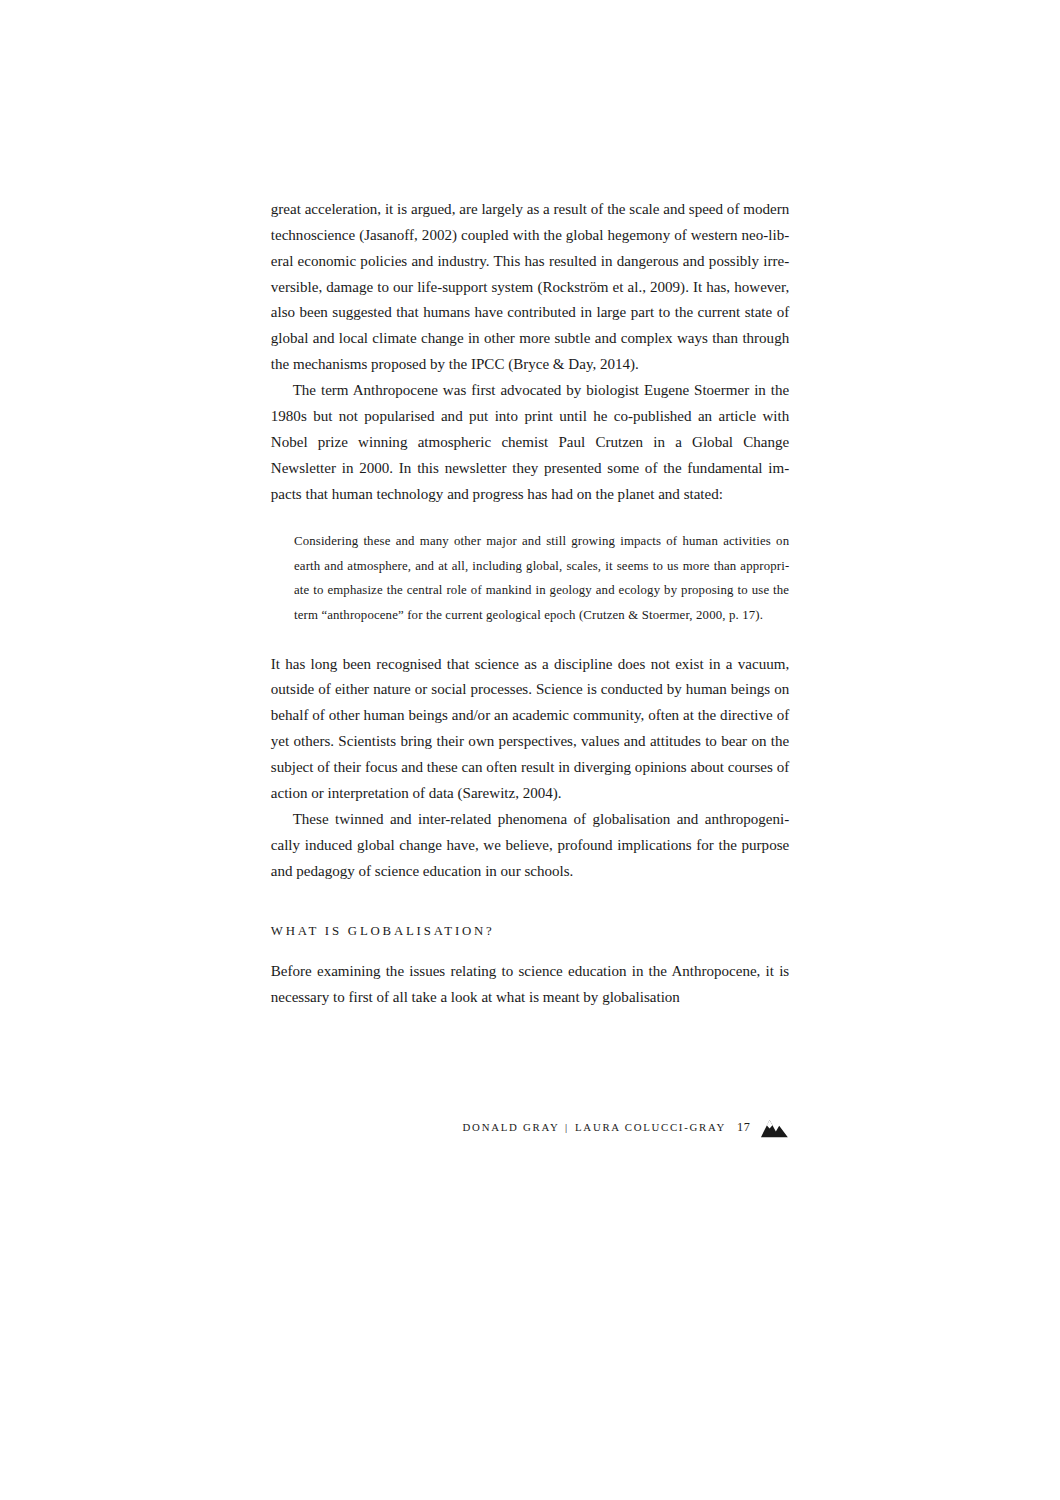great acceleration, it is argued, are largely as a result of the scale and speed of modern technoscience (Jasanoff, 2002) coupled with the global hegemony of western neo-liberal economic policies and industry. This has resulted in dangerous and possibly irreversible, damage to our life-support system (Rockström et al., 2009). It has, however, also been suggested that humans have contributed in large part to the current state of global and local climate change in other more subtle and complex ways than through the mechanisms proposed by the IPCC (Bryce & Day, 2014).
The term Anthropocene was first advocated by biologist Eugene Stoermer in the 1980s but not popularised and put into print until he co-published an article with Nobel prize winning atmospheric chemist Paul Crutzen in a Global Change Newsletter in 2000. In this newsletter they presented some of the fundamental impacts that human technology and progress has had on the planet and stated:
Considering these and many other major and still growing impacts of human activities on earth and atmosphere, and at all, including global, scales, it seems to us more than appropriate to emphasize the central role of mankind in geology and ecology by proposing to use the term “anthropocene” for the current geological epoch (Crutzen & Stoermer, 2000, p. 17).
It has long been recognised that science as a discipline does not exist in a vacuum, outside of either nature or social processes. Science is conducted by human beings on behalf of other human beings and/or an academic community, often at the directive of yet others. Scientists bring their own perspectives, values and attitudes to bear on the subject of their focus and these can often result in diverging opinions about courses of action or interpretation of data (Sarewitz, 2004).
These twinned and inter-related phenomena of globalisation and anthropogenically induced global change have, we believe, profound implications for the purpose and pedagogy of science education in our schools.
What is globalisation?
Before examining the issues relating to science education in the Anthropocene, it is necessary to first of all take a look at what is meant by globalisation
Donald Gray | Laura Colucci-Gray 17